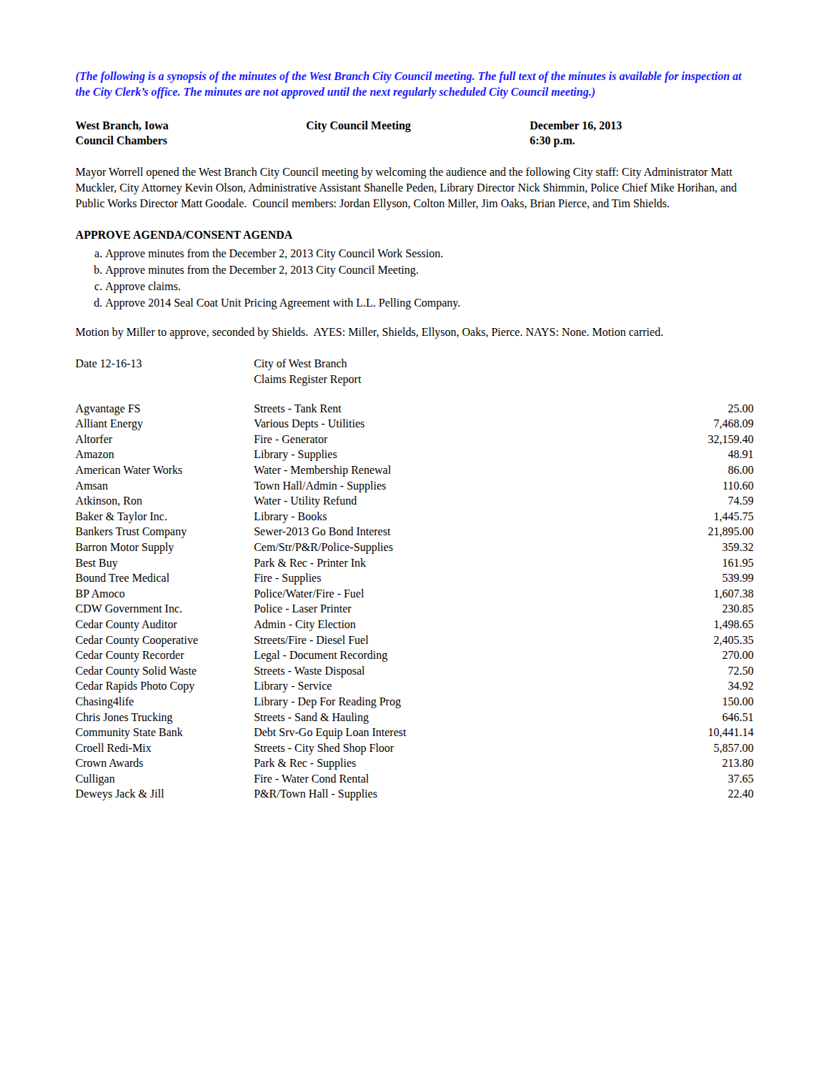(The following is a synopsis of the minutes of the West Branch City Council meeting. The full text of the minutes is available for inspection at the City Clerk’s office. The minutes are not approved until the next regularly scheduled City Council meeting.)
| West Branch, Iowa | City Council Meeting | December 16, 2013 |
| Council Chambers | | 6:30 p.m. |
Mayor Worrell opened the West Branch City Council meeting by welcoming the audience and the following City staff: City Administrator Matt Muckler, City Attorney Kevin Olson, Administrative Assistant Shanelle Peden, Library Director Nick Shimmin, Police Chief Mike Horihan, and Public Works Director Matt Goodale. Council members: Jordan Ellyson, Colton Miller, Jim Oaks, Brian Pierce, and Tim Shields.
APPROVE AGENDA/CONSENT AGENDA
Approve minutes from the December 2, 2013 City Council Work Session.
Approve minutes from the December 2, 2013 City Council Meeting.
Approve claims.
Approve 2014 Seal Coat Unit Pricing Agreement with L.L. Pelling Company.
Motion by Miller to approve, seconded by Shields. AYES: Miller, Shields, Ellyson, Oaks, Pierce. NAYS: None. Motion carried.
| Date 12-16-13 | City of West Branch |
| | Claims Register Report |
| Agvantage FS | Streets - Tank Rent | 25.00 |
| Alliant Energy | Various Depts - Utilities | 7,468.09 |
| Altorfer | Fire - Generator | 32,159.40 |
| Amazon | Library - Supplies | 48.91 |
| American Water Works | Water - Membership Renewal | 86.00 |
| Amsan | Town Hall/Admin - Supplies | 110.60 |
| Atkinson, Ron | Water - Utility Refund | 74.59 |
| Baker & Taylor Inc. | Library - Books | 1,445.75 |
| Bankers Trust Company | Sewer-2013 Go Bond Interest | 21,895.00 |
| Barron Motor Supply | Cem/Str/P&R/Police-Supplies | 359.32 |
| Best Buy | Park & Rec - Printer Ink | 161.95 |
| Bound Tree Medical | Fire - Supplies | 539.99 |
| BP Amoco | Police/Water/Fire - Fuel | 1,607.38 |
| CDW Government Inc. | Police - Laser Printer | 230.85 |
| Cedar County Auditor | Admin - City Election | 1,498.65 |
| Cedar County Cooperative | Streets/Fire - Diesel Fuel | 2,405.35 |
| Cedar County Recorder | Legal - Document Recording | 270.00 |
| Cedar County Solid Waste | Streets - Waste Disposal | 72.50 |
| Cedar Rapids Photo Copy | Library - Service | 34.92 |
| Chasing4life | Library - Dep For Reading Prog | 150.00 |
| Chris Jones Trucking | Streets - Sand & Hauling | 646.51 |
| Community State Bank | Debt Srv-Go Equip Loan Interest | 10,441.14 |
| Croell Redi-Mix | Streets - City Shed Shop Floor | 5,857.00 |
| Crown Awards | Park & Rec - Supplies | 213.80 |
| Culligan | Fire - Water Cond Rental | 37.65 |
| Deweys Jack & Jill | P&R/Town Hall - Supplies | 22.40 |